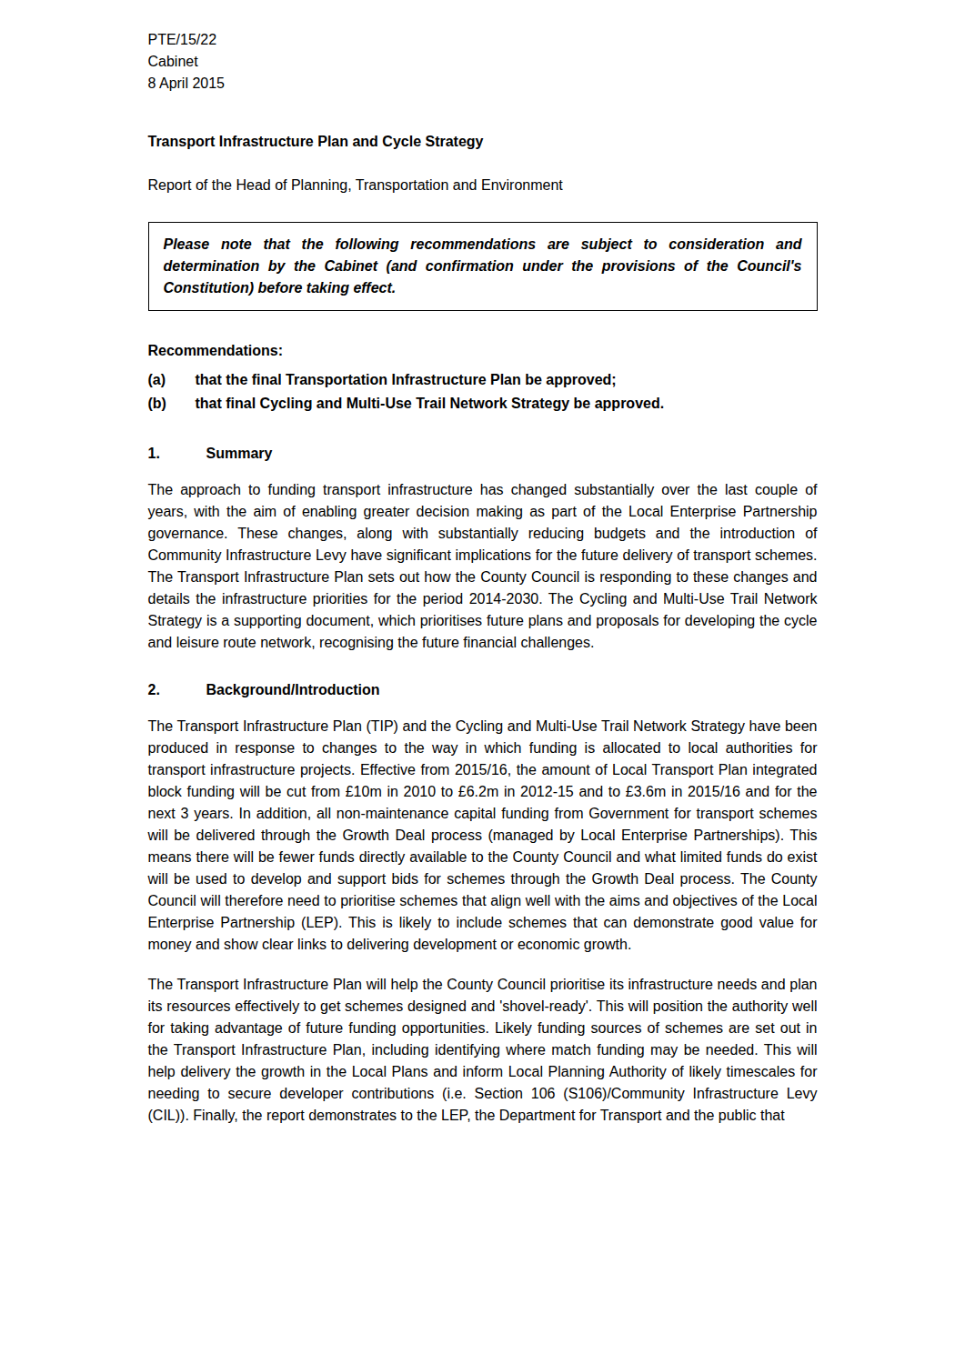PTE/15/22
Cabinet
8 April 2015
Transport Infrastructure Plan and Cycle Strategy
Report of the Head of Planning, Transportation and Environment
Please note that the following recommendations are subject to consideration and determination by the Cabinet (and confirmation under the provisions of the Council's Constitution) before taking effect.
Recommendations:
| (a) | that the final Transportation Infrastructure Plan be approved; |
| (b) | that final Cycling and Multi-Use Trail Network Strategy be approved. |
1. Summary
The approach to funding transport infrastructure has changed substantially over the last couple of years, with the aim of enabling greater decision making as part of the Local Enterprise Partnership governance. These changes, along with substantially reducing budgets and the introduction of Community Infrastructure Levy have significant implications for the future delivery of transport schemes. The Transport Infrastructure Plan sets out how the County Council is responding to these changes and details the infrastructure priorities for the period 2014-2030. The Cycling and Multi-Use Trail Network Strategy is a supporting document, which prioritises future plans and proposals for developing the cycle and leisure route network, recognising the future financial challenges.
2. Background/Introduction
The Transport Infrastructure Plan (TIP) and the Cycling and Multi-Use Trail Network Strategy have been produced in response to changes to the way in which funding is allocated to local authorities for transport infrastructure projects. Effective from 2015/16, the amount of Local Transport Plan integrated block funding will be cut from £10m in 2010 to £6.2m in 2012-15 and to £3.6m in 2015/16 and for the next 3 years. In addition, all non-maintenance capital funding from Government for transport schemes will be delivered through the Growth Deal process (managed by Local Enterprise Partnerships). This means there will be fewer funds directly available to the County Council and what limited funds do exist will be used to develop and support bids for schemes through the Growth Deal process. The County Council will therefore need to prioritise schemes that align well with the aims and objectives of the Local Enterprise Partnership (LEP). This is likely to include schemes that can demonstrate good value for money and show clear links to delivering development or economic growth.
The Transport Infrastructure Plan will help the County Council prioritise its infrastructure needs and plan its resources effectively to get schemes designed and 'shovel-ready'. This will position the authority well for taking advantage of future funding opportunities. Likely funding sources of schemes are set out in the Transport Infrastructure Plan, including identifying where match funding may be needed. This will help delivery the growth in the Local Plans and inform Local Planning Authority of likely timescales for needing to secure developer contributions (i.e. Section 106 (S106)/Community Infrastructure Levy (CIL)). Finally, the report demonstrates to the LEP, the Department for Transport and the public that